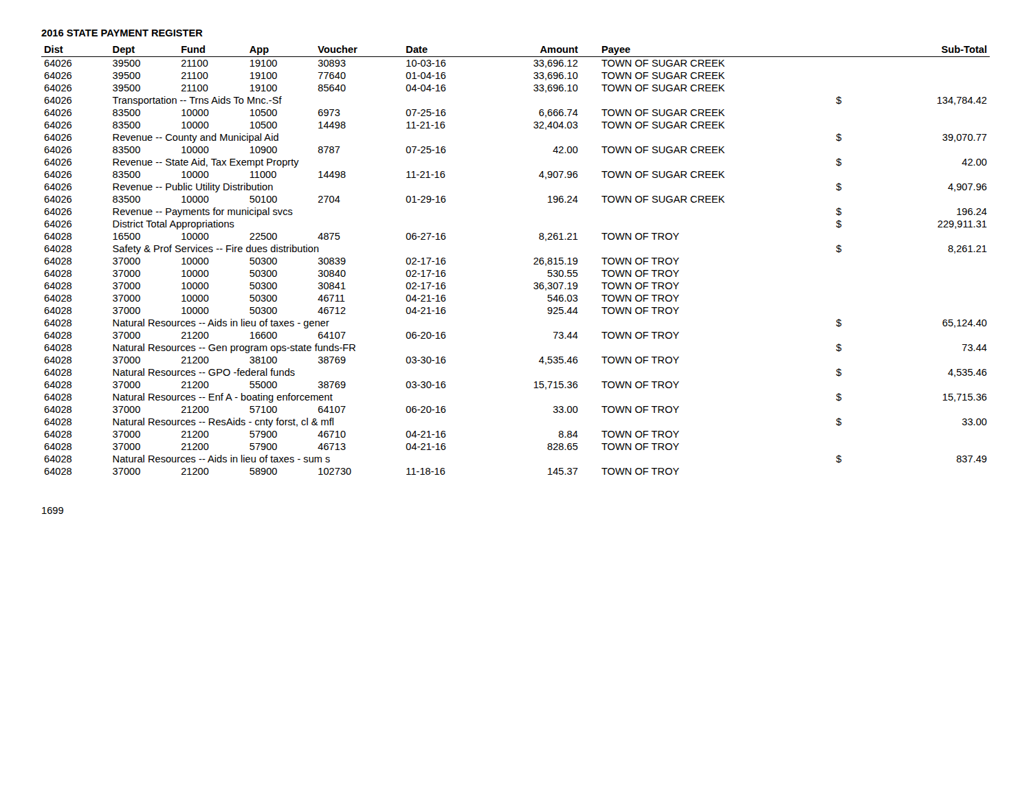2016 STATE PAYMENT REGISTER
| Dist | Dept | Fund | App | Voucher | Date | Amount | Payee | Sub-Total |
| --- | --- | --- | --- | --- | --- | --- | --- | --- |
| 64026 | 39500 | 21100 | 19100 | 30893 | 10-03-16 | 33,696.12 | TOWN OF SUGAR CREEK | | |
| 64026 | 39500 | 21100 | 19100 | 77640 | 01-04-16 | 33,696.10 | TOWN OF SUGAR CREEK | | |
| 64026 | 39500 | 21100 | 19100 | 85640 | 04-04-16 | 33,696.10 | TOWN OF SUGAR CREEK | | |
| 64026 | Transportation -- Trns Aids To Mnc.-Sf | | | $ | 134,784.42 |
| 64026 | 83500 | 10000 | 10500 | 6973 | 07-25-16 | 6,666.74 | TOWN OF SUGAR CREEK | | |
| 64026 | 83500 | 10000 | 10500 | 14498 | 11-21-16 | 32,404.03 | TOWN OF SUGAR CREEK | | |
| 64026 | Revenue -- County and Municipal Aid | | | $ | 39,070.77 |
| 64026 | 83500 | 10000 | 10900 | 8787 | 07-25-16 | 42.00 | TOWN OF SUGAR CREEK | | |
| 64026 | Revenue -- State Aid, Tax Exempt Proprty | | | $ | 42.00 |
| 64026 | 83500 | 10000 | 11000 | 14498 | 11-21-16 | 4,907.96 | TOWN OF SUGAR CREEK | | |
| 64026 | Revenue -- Public Utility Distribution | | | $ | 4,907.96 |
| 64026 | 83500 | 10000 | 50100 | 2704 | 01-29-16 | 196.24 | TOWN OF SUGAR CREEK | | |
| 64026 | Revenue -- Payments for municipal svcs | | | $ | 196.24 |
| 64026 | District Total Appropriations | | | $ | 229,911.31 |
| 64028 | 16500 | 10000 | 22500 | 4875 | 06-27-16 | 8,261.21 | TOWN OF TROY | | |
| 64028 | Safety & Prof Services -- Fire dues distribution | | | $ | 8,261.21 |
| 64028 | 37000 | 10000 | 50300 | 30839 | 02-17-16 | 26,815.19 | TOWN OF TROY | | |
| 64028 | 37000 | 10000 | 50300 | 30840 | 02-17-16 | 530.55 | TOWN OF TROY | | |
| 64028 | 37000 | 10000 | 50300 | 30841 | 02-17-16 | 36,307.19 | TOWN OF TROY | | |
| 64028 | 37000 | 10000 | 50300 | 46711 | 04-21-16 | 546.03 | TOWN OF TROY | | |
| 64028 | 37000 | 10000 | 50300 | 46712 | 04-21-16 | 925.44 | TOWN OF TROY | | |
| 64028 | Natural Resources -- Aids in lieu of taxes - gener | | | $ | 65,124.40 |
| 64028 | 37000 | 21200 | 16600 | 64107 | 06-20-16 | 73.44 | TOWN OF TROY | | |
| 64028 | Natural Resources -- Gen program ops-state funds-FR | | | $ | 73.44 |
| 64028 | 37000 | 21200 | 38100 | 38769 | 03-30-16 | 4,535.46 | TOWN OF TROY | | |
| 64028 | Natural Resources -- GPO -federal funds | | | $ | 4,535.46 |
| 64028 | 37000 | 21200 | 55000 | 38769 | 03-30-16 | 15,715.36 | TOWN OF TROY | | |
| 64028 | Natural Resources -- Enf A - boating enforcement | | | $ | 15,715.36 |
| 64028 | 37000 | 21200 | 57100 | 64107 | 06-20-16 | 33.00 | TOWN OF TROY | | |
| 64028 | Natural Resources -- ResAids - cnty forst, cl & mfl | | | $ | 33.00 |
| 64028 | 37000 | 21200 | 57900 | 46710 | 04-21-16 | 8.84 | TOWN OF TROY | | |
| 64028 | 37000 | 21200 | 57900 | 46713 | 04-21-16 | 828.65 | TOWN OF TROY | | |
| 64028 | Natural Resources -- Aids in lieu of taxes - sum s | | | $ | 837.49 |
| 64028 | 37000 | 21200 | 58900 | 102730 | 11-18-16 | 145.37 | TOWN OF TROY | | |
1699